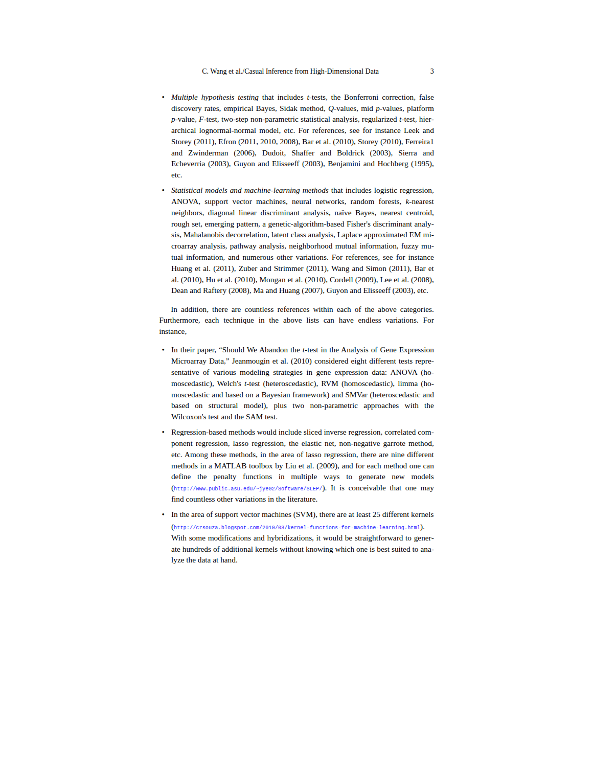C. Wang et al./Casual Inference from High-Dimensional Data
3
Multiple hypothesis testing that includes t-tests, the Bonferroni correction, false discovery rates, empirical Bayes, Sidak method, Q-values, mid p-values, platform p-value, F-test, two-step non-parametric statistical analysis, regularized t-test, hierarchical lognormal-normal model, etc. For references, see for instance Leek and Storey (2011), Efron (2011, 2010, 2008), Bar et al. (2010), Storey (2010), Ferreira1 and Zwinderman (2006), Dudoit, Shaffer and Boldrick (2003), Sierra and Echeverria (2003), Guyon and Elisseeff (2003), Benjamini and Hochberg (1995), etc.
Statistical models and machine-learning methods that includes logistic regression, ANOVA, support vector machines, neural networks, random forests, k-nearest neighbors, diagonal linear discriminant analysis, naïve Bayes, nearest centroid, rough set, emerging pattern, a genetic-algorithm-based Fisher's discriminant analysis, Mahalanobis decorrelation, latent class analysis, Laplace approximated EM microarray analysis, pathway analysis, neighborhood mutual information, fuzzy mutual information, and numerous other variations. For references, see for instance Huang et al. (2011), Zuber and Strimmer (2011), Wang and Simon (2011), Bar et al. (2010), Hu et al. (2010), Mongan et al. (2010), Cordell (2009), Lee et al. (2008), Dean and Raftery (2008), Ma and Huang (2007), Guyon and Elisseeff (2003), etc.
In addition, there are countless references within each of the above categories. Furthermore, each technique in the above lists can have endless variations. For instance,
In their paper, “Should We Abandon the t-test in the Analysis of Gene Expression Microarray Data,” Jeanmougin et al. (2010) considered eight different tests representative of various modeling strategies in gene expression data: ANOVA (homoscedastic), Welch's t-test (heteroscedastic), RVM (homoscedastic), limma (homoscedastic and based on a Bayesian framework) and SMVar (heteroscedastic and based on structural model), plus two non-parametric approaches with the Wilcoxon's test and the SAM test.
Regression-based methods would include sliced inverse regression, correlated component regression, lasso regression, the elastic net, non-negative garrote method, etc. Among these methods, in the area of lasso regression, there are nine different methods in a MATLAB toolbox by Liu et al. (2009), and for each method one can define the penalty functions in multiple ways to generate new models (http://www.public.asu.edu/~jye02/Software/SLEP/). It is conceivable that one may find countless other variations in the literature.
In the area of support vector machines (SVM), there are at least 25 different kernels
(http://crsouza.blogspot.com/2010/03/kernel-functions-for-machine-learning.html).
With some modifications and hybridizations, it would be straightforward to generate hundreds of additional kernels without knowing which one is best suited to analyze the data at hand.